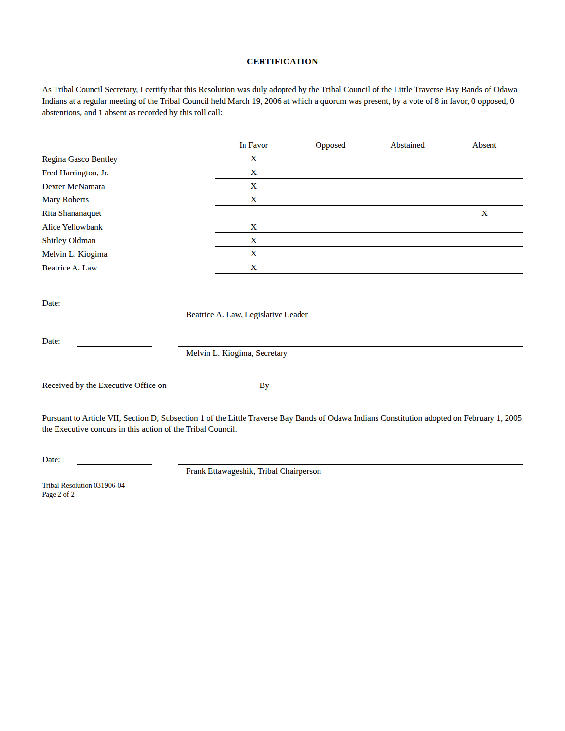CERTIFICATION
As Tribal Council Secretary, I certify that this Resolution was duly adopted by the Tribal Council of the Little Traverse Bay Bands of Odawa Indians at a regular meeting of the Tribal Council held March 19, 2006 at which a quorum was present, by a vote of 8 in favor, 0 opposed, 0 abstentions, and 1 absent as recorded by this roll call:
| | In Favor | Opposed | Abstained | Absent |
| --- | --- | --- | --- | --- |
| Regina Gasco Bentley | X | | | |
| Fred Harrington, Jr. | X | | | |
| Dexter McNamara | X | | | |
| Mary Roberts | X | | | |
| Rita Shananaquet | | | | X |
| Alice Yellowbank | X | | | |
| Shirley Oldman | X | | | |
| Melvin L. Kiogima | X | | | |
| Beatrice A. Law | X | | | |
Date:
Beatrice A. Law, Legislative Leader
Date:
Melvin L. Kiogima, Secretary
Received by the Executive Office on
By
Pursuant to Article VII, Section D, Subsection 1 of the Little Traverse Bay Bands of Odawa Indians Constitution adopted on February 1, 2005 the Executive concurs in this action of the Tribal Council.
Date:
Frank Ettawageshik, Tribal Chairperson
Tribal Resolution 031906-04
Page 2 of 2